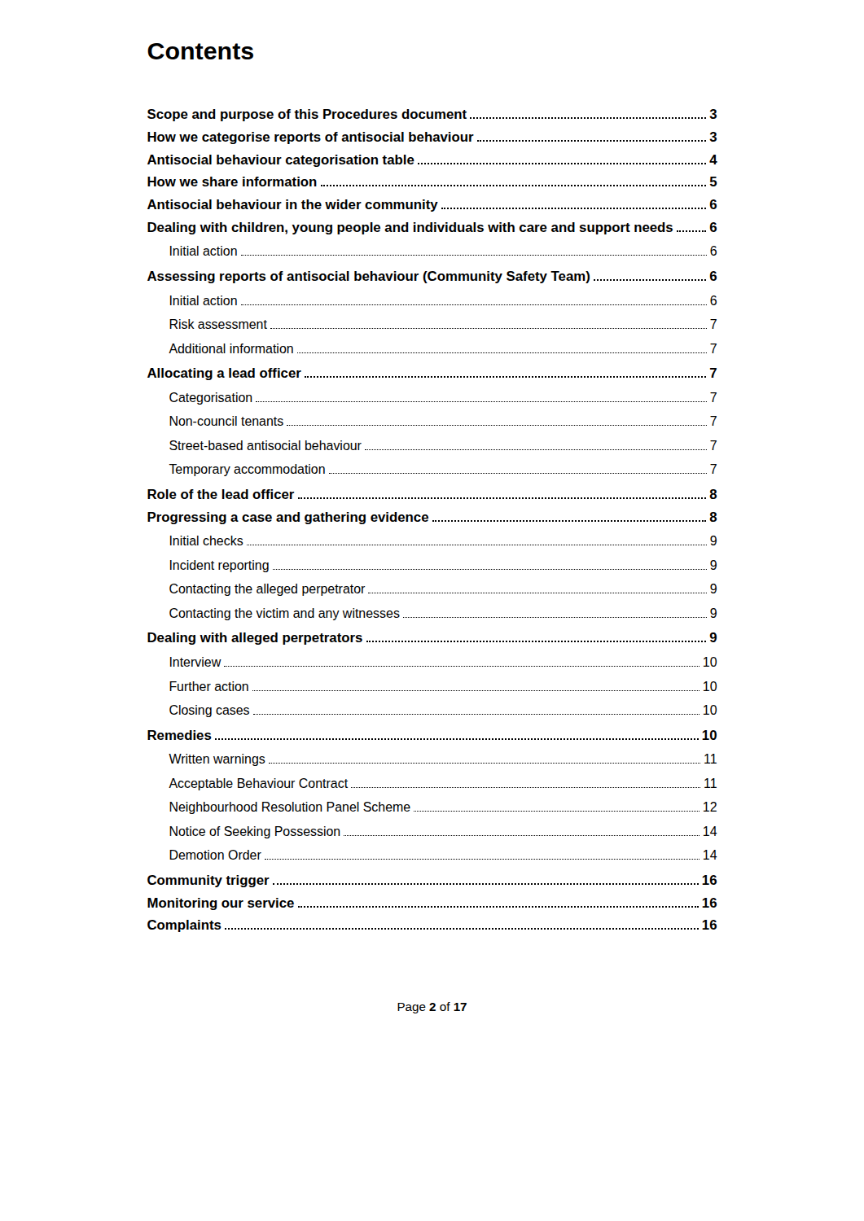Contents
Scope and purpose of this Procedures document 3
How we categorise reports of antisocial behaviour 3
Antisocial behaviour categorisation table 4
How we share information 5
Antisocial behaviour in the wider community 6
Dealing with children, young people and individuals with care and support needs 6
Initial action 6
Assessing reports of antisocial behaviour (Community Safety Team) 6
Initial action 6
Risk assessment 7
Additional information 7
Allocating a lead officer 7
Categorisation 7
Non-council tenants 7
Street-based antisocial behaviour 7
Temporary accommodation 7
Role of the lead officer 8
Progressing a case and gathering evidence 8
Initial checks 9
Incident reporting 9
Contacting the alleged perpetrator 9
Contacting the victim and any witnesses 9
Dealing with alleged perpetrators 9
Interview 10
Further action 10
Closing cases 10
Remedies 10
Written warnings 11
Acceptable Behaviour Contract 11
Neighbourhood Resolution Panel Scheme 12
Notice of Seeking Possession 14
Demotion Order 14
Community trigger 16
Monitoring our service 16
Complaints 16
Page 2 of 17